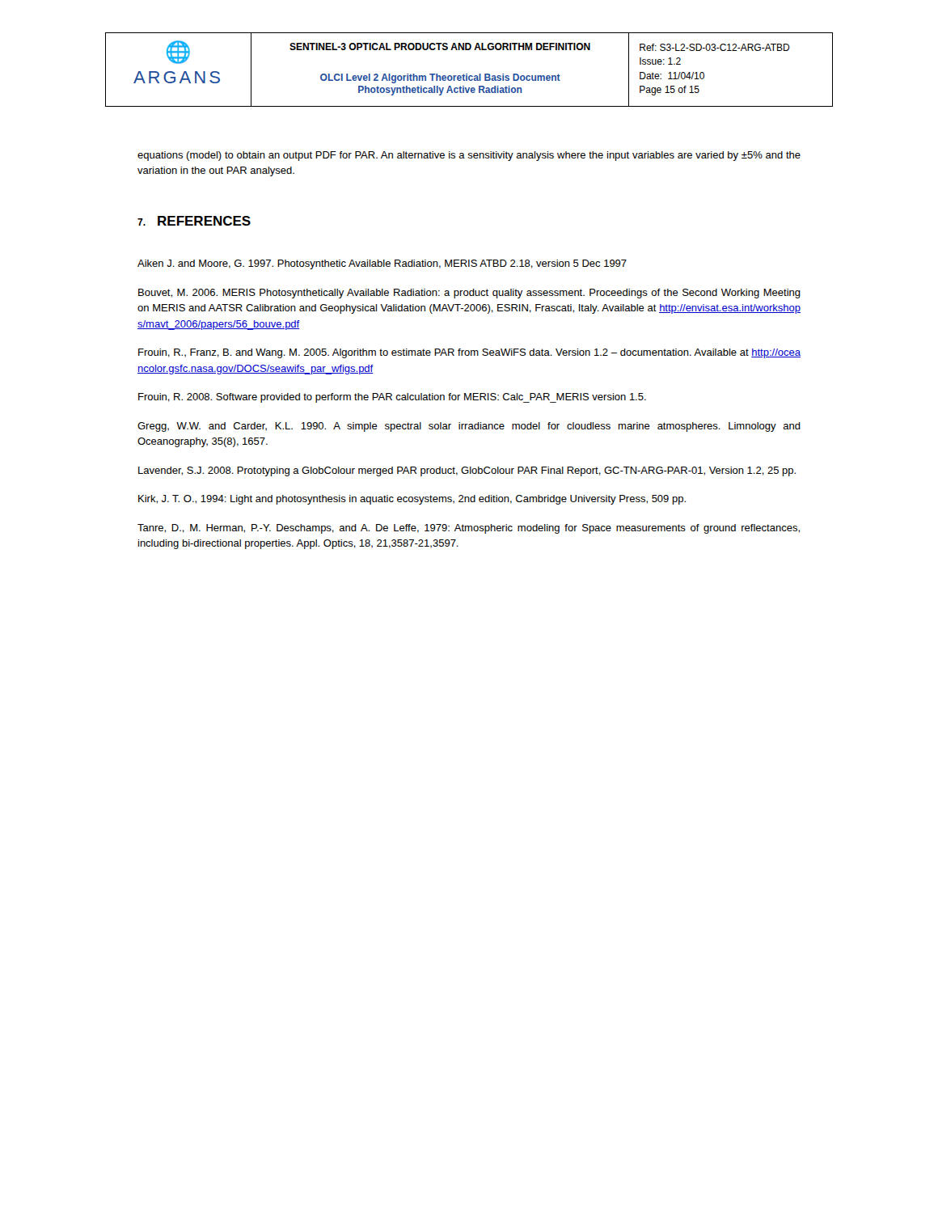| 🌐 ARGANS | SENTINEL-3 OPTICAL PRODUCTS AND ALGORITHM DEFINITION OLCI Level 2 Algorithm Theoretical Basis Document Photosynthetically Active Radiation | Ref: S3-L2-SD-03-C12-ARG-ATBD Issue: 1.2 Date: 11/04/10 Page 15 of 15 |
equations (model) to obtain an output PDF for PAR. An alternative is a sensitivity analysis where the input variables are varied by ±5% and the variation in the out PAR analysed.
7. REFERENCES
Aiken J. and Moore, G. 1997. Photosynthetic Available Radiation, MERIS ATBD 2.18, version 5 Dec 1997
Bouvet, M. 2006. MERIS Photosynthetically Available Radiation: a product quality assessment. Proceedings of the Second Working Meeting on MERIS and AATSR Calibration and Geophysical Validation (MAVT-2006), ESRIN, Frascati, Italy. Available at http://envisat.esa.int/workshops/mavt_2006/papers/56_bouve.pdf
Frouin, R., Franz, B. and Wang. M. 2005. Algorithm to estimate PAR from SeaWiFS data. Version 1.2 – documentation. Available at http://oceancolor.gsfc.nasa.gov/DOCS/seawifs_par_wfigs.pdf
Frouin, R. 2008. Software provided to perform the PAR calculation for MERIS: Calc_PAR_MERIS version 1.5.
Gregg, W.W. and Carder, K.L. 1990. A simple spectral solar irradiance model for cloudless marine atmospheres. Limnology and Oceanography, 35(8), 1657.
Lavender, S.J. 2008. Prototyping a GlobColour merged PAR product, GlobColour PAR Final Report, GC-TN-ARG-PAR-01, Version 1.2, 25 pp.
Kirk, J. T. O., 1994: Light and photosynthesis in aquatic ecosystems, 2nd edition, Cambridge University Press, 509 pp.
Tanre, D., M. Herman, P.-Y. Deschamps, and A. De Leffe, 1979: Atmospheric modeling for Space measurements of ground reflectances, including bi-directional properties. Appl. Optics, 18, 21,3587-21,3597.